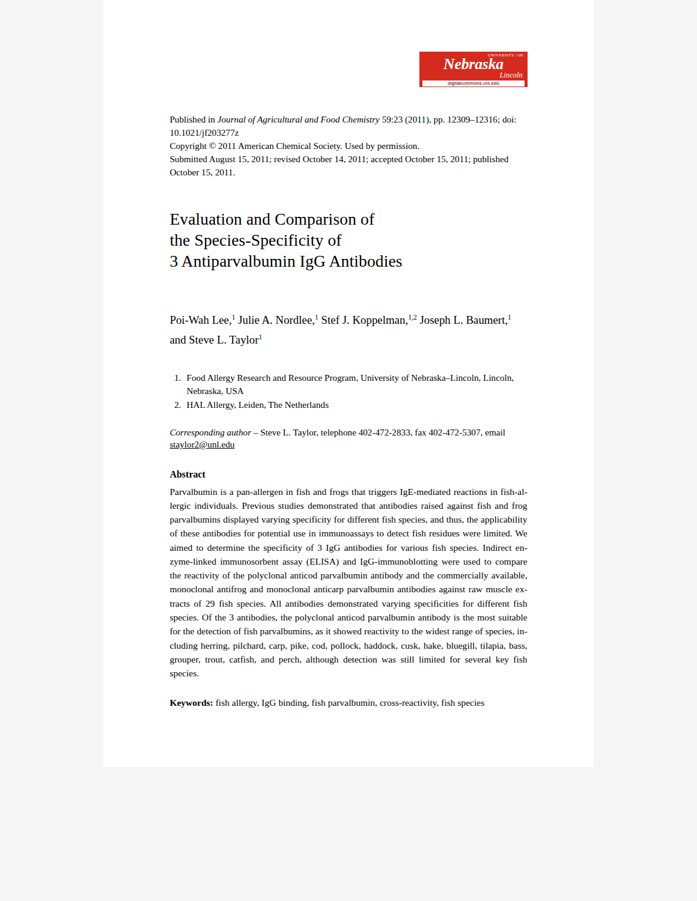UNIVERSITY | OF Nebraska Lincoln digitalcommons.unl.edu
Published in Journal of Agricultural and Food Chemistry 59:23 (2011), pp. 12309–12316; doi: 10.1021/jf203277z
Copyright © 2011 American Chemical Society. Used by permission.
Submitted August 15, 2011; revised October 14, 2011; accepted October 15, 2011; published October 15, 2011.
Evaluation and Comparison of
the Species-Specificity of
3 Antiparvalbumin IgG Antibodies
Poi-Wah Lee,1 Julie A. Nordlee,1 Stef J. Koppelman,1,2 Joseph L. Baumert,1 and Steve L. Taylor1
Food Allergy Research and Resource Program, University of Nebraska–Lincoln, Lincoln, Nebraska, USA
HAL Allergy, Leiden, The Netherlands
Corresponding author – Steve L. Taylor, telephone 402-472-2833, fax 402-472-5307, email staylor2@unl.edu
Abstract
Parvalbumin is a pan-allergen in fish and frogs that triggers IgE-mediated reactions in fish-allergic individuals. Previous studies demonstrated that antibodies raised against fish and frog parvalbumins displayed varying specificity for different fish species, and thus, the applicability of these antibodies for potential use in immunoassays to detect fish residues were limited. We aimed to determine the specificity of 3 IgG antibodies for various fish species. Indirect enzyme-linked immunosorbent assay (ELISA) and IgG-immunoblotting were used to compare the reactivity of the polyclonal anticod parvalbumin antibody and the commercially available, monoclonal antifrog and monoclonal anticarp parvalbumin antibodies against raw muscle extracts of 29 fish species. All antibodies demonstrated varying specificities for different fish species. Of the 3 antibodies, the polyclonal anticod parvalbumin antibody is the most suitable for the detection of fish parvalbumins, as it showed reactivity to the widest range of species, including herring, pilchard, carp, pike, cod, pollock, haddock, cusk, hake, bluegill, tilapia, bass, grouper, trout, catfish, and perch, although detection was still limited for several key fish species.
Keywords: fish allergy, IgG binding, fish parvalbumin, cross-reactivity, fish species